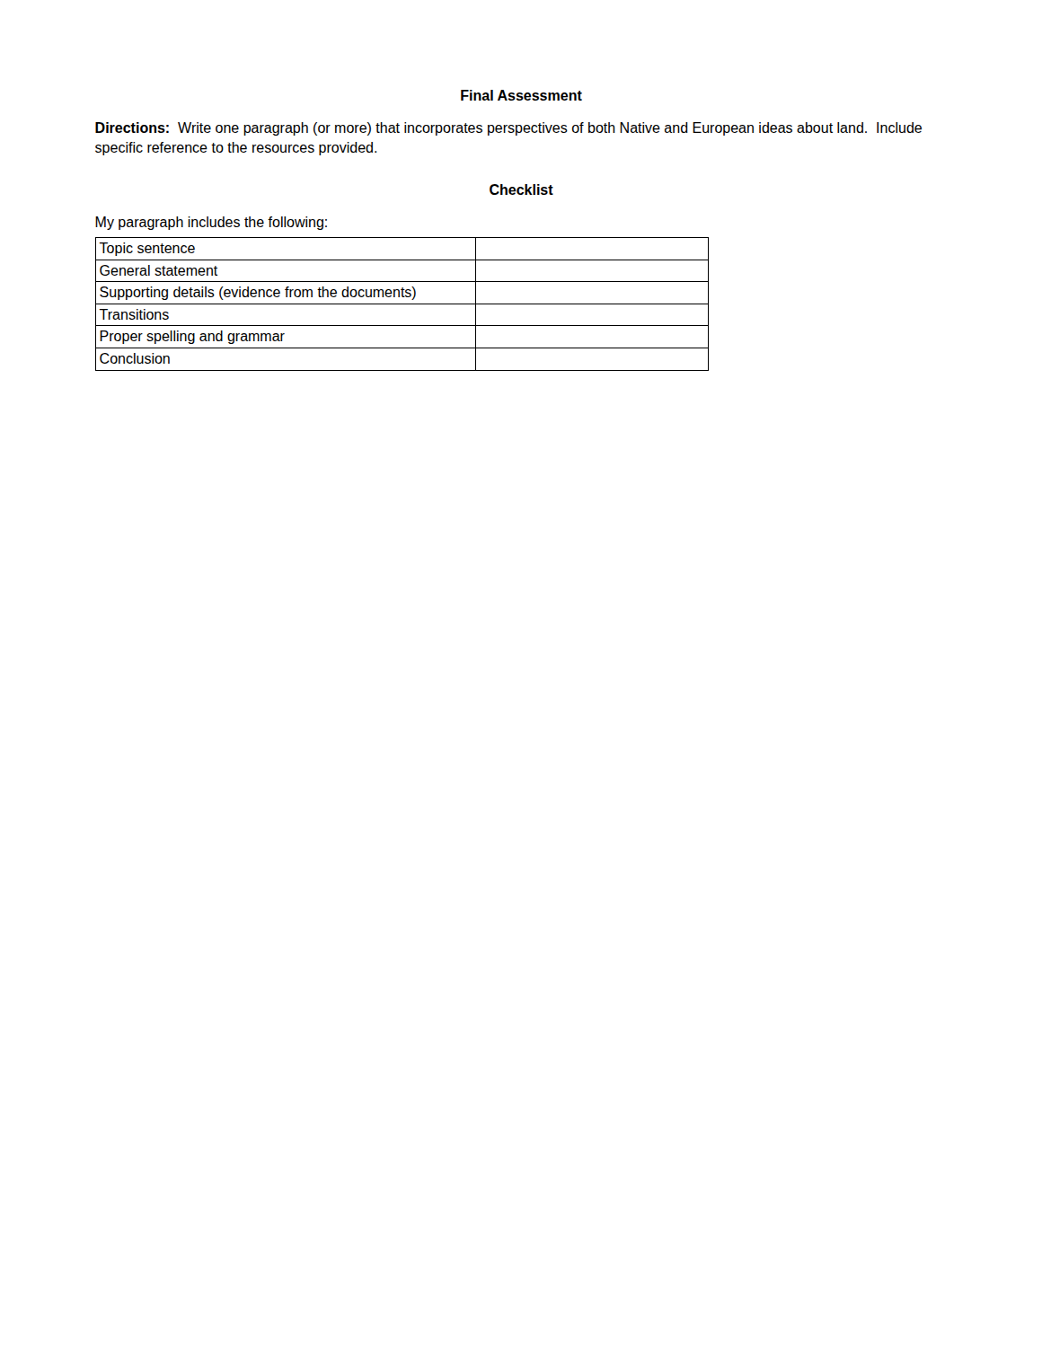Final Assessment
Directions: Write one paragraph (or more) that incorporates perspectives of both Native and European ideas about land. Include specific reference to the resources provided.
Checklist
My paragraph includes the following:
| Topic sentence | |
| General statement | |
| Supporting details (evidence from the documents) | |
| Transitions | |
| Proper spelling and grammar | |
| Conclusion | |